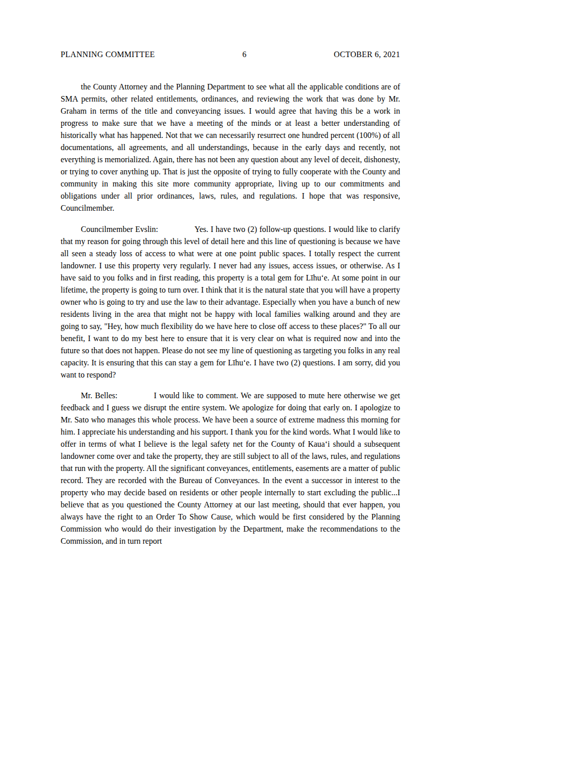PLANNING COMMITTEE 6 OCTOBER 6, 2021
the County Attorney and the Planning Department to see what all the applicable conditions are of SMA permits, other related entitlements, ordinances, and reviewing the work that was done by Mr. Graham in terms of the title and conveyancing issues. I would agree that having this be a work in progress to make sure that we have a meeting of the minds or at least a better understanding of historically what has happened. Not that we can necessarily resurrect one hundred percent (100%) of all documentations, all agreements, and all understandings, because in the early days and recently, not everything is memorialized. Again, there has not been any question about any level of deceit, dishonesty, or trying to cover anything up. That is just the opposite of trying to fully cooperate with the County and community in making this site more community appropriate, living up to our commitments and obligations under all prior ordinances, laws, rules, and regulations. I hope that was responsive, Councilmember.
Councilmember Evslin: Yes. I have two (2) follow-up questions. I would like to clarify that my reason for going through this level of detail here and this line of questioning is because we have all seen a steady loss of access to what were at one point public spaces. I totally respect the current landowner. I use this property very regularly. I never had any issues, access issues, or otherwise. As I have said to you folks and in first reading, this property is a total gem for Līhu‘e. At some point in our lifetime, the property is going to turn over. I think that it is the natural state that you will have a property owner who is going to try and use the law to their advantage. Especially when you have a bunch of new residents living in the area that might not be happy with local families walking around and they are going to say, "Hey, how much flexibility do we have here to close off access to these places?" To all our benefit, I want to do my best here to ensure that it is very clear on what is required now and into the future so that does not happen. Please do not see my line of questioning as targeting you folks in any real capacity. It is ensuring that this can stay a gem for Līhu‘e. I have two (2) questions. I am sorry, did you want to respond?
Mr. Belles: I would like to comment. We are supposed to mute here otherwise we get feedback and I guess we disrupt the entire system. We apologize for doing that early on. I apologize to Mr. Sato who manages this whole process. We have been a source of extreme madness this morning for him. I appreciate his understanding and his support. I thank you for the kind words. What I would like to offer in terms of what I believe is the legal safety net for the County of Kaua‘i should a subsequent landowner come over and take the property, they are still subject to all of the laws, rules, and regulations that run with the property. All the significant conveyances, entitlements, easements are a matter of public record. They are recorded with the Bureau of Conveyances. In the event a successor in interest to the property who may decide based on residents or other people internally to start excluding the public...I believe that as you questioned the County Attorney at our last meeting, should that ever happen, you always have the right to an Order To Show Cause, which would be first considered by the Planning Commission who would do their investigation by the Department, make the recommendations to the Commission, and in turn report